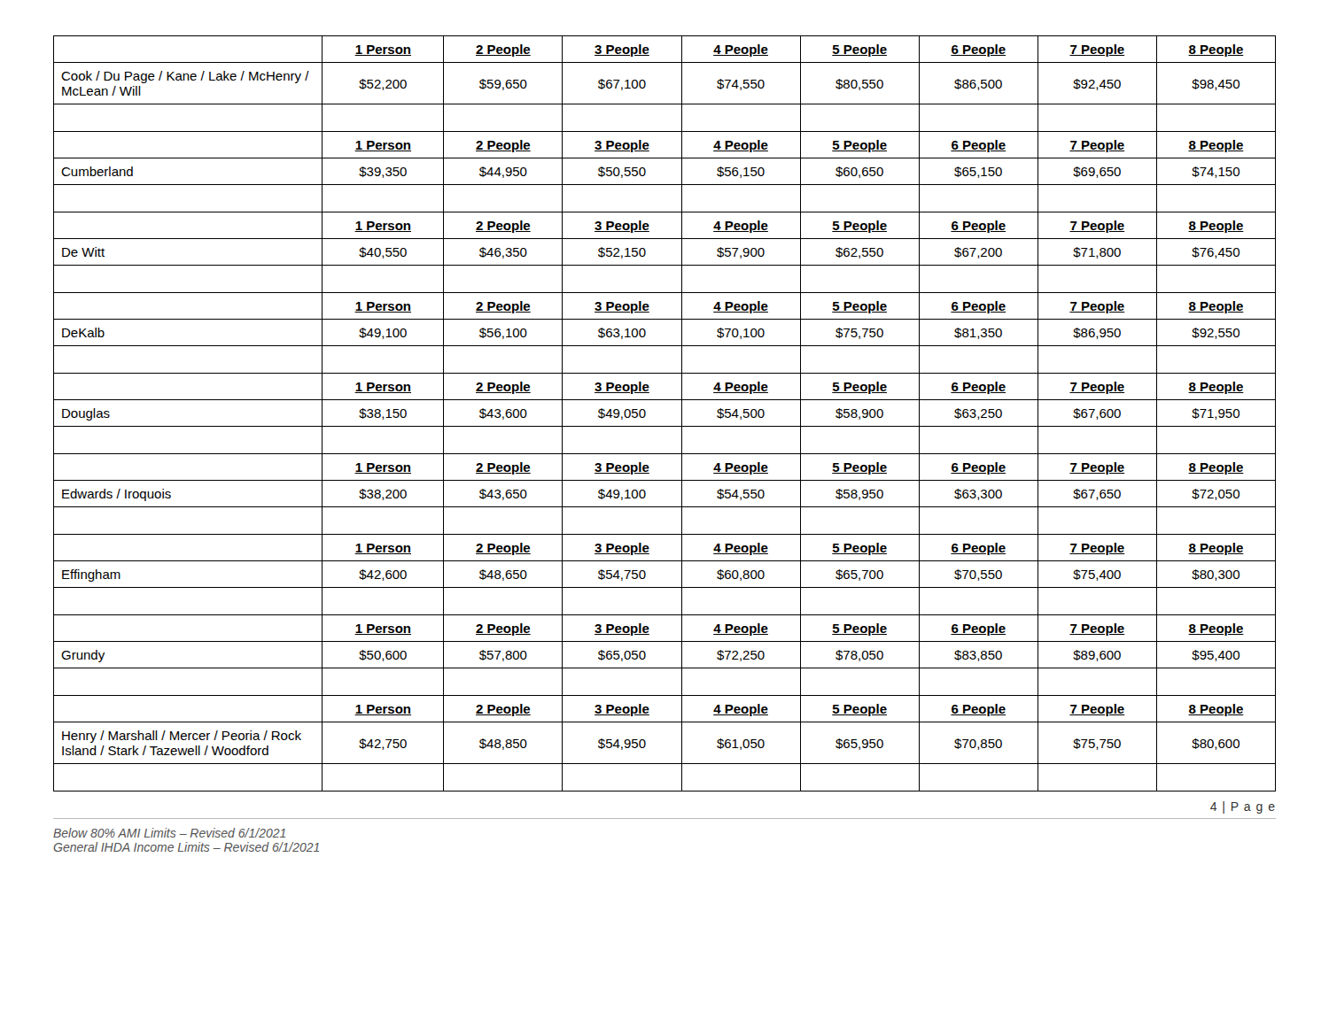| | 1 Person | 2 People | 3 People | 4 People | 5 People | 6 People | 7 People | 8 People |
| Cook / Du Page / Kane / Lake / McHenry / McLean / Will | $52,200 | $59,650 | $67,100 | $74,550 | $80,550 | $86,500 | $92,450 | $98,450 |
| | 1 Person | 2 People | 3 People | 4 People | 5 People | 6 People | 7 People | 8 People |
| Cumberland | $39,350 | $44,950 | $50,550 | $56,150 | $60,650 | $65,150 | $69,650 | $74,150 |
| | 1 Person | 2 People | 3 People | 4 People | 5 People | 6 People | 7 People | 8 People |
| De Witt | $40,550 | $46,350 | $52,150 | $57,900 | $62,550 | $67,200 | $71,800 | $76,450 |
| | 1 Person | 2 People | 3 People | 4 People | 5 People | 6 People | 7 People | 8 People |
| DeKalb | $49,100 | $56,100 | $63,100 | $70,100 | $75,750 | $81,350 | $86,950 | $92,550 |
| | 1 Person | 2 People | 3 People | 4 People | 5 People | 6 People | 7 People | 8 People |
| Douglas | $38,150 | $43,600 | $49,050 | $54,500 | $58,900 | $63,250 | $67,600 | $71,950 |
| | 1 Person | 2 People | 3 People | 4 People | 5 People | 6 People | 7 People | 8 People |
| Edwards / Iroquois | $38,200 | $43,650 | $49,100 | $54,550 | $58,950 | $63,300 | $67,650 | $72,050 |
| | 1 Person | 2 People | 3 People | 4 People | 5 People | 6 People | 7 People | 8 People |
| Effingham | $42,600 | $48,650 | $54,750 | $60,800 | $65,700 | $70,550 | $75,400 | $80,300 |
| | 1 Person | 2 People | 3 People | 4 People | 5 People | 6 People | 7 People | 8 People |
| Grundy | $50,600 | $57,800 | $65,050 | $72,250 | $78,050 | $83,850 | $89,600 | $95,400 |
| | 1 Person | 2 People | 3 People | 4 People | 5 People | 6 People | 7 People | 8 People |
| Henry / Marshall / Mercer / Peoria / Rock Island / Stark / Tazewell / Woodford | $42,750 | $48,850 | $54,950 | $61,050 | $65,950 | $70,850 | $75,750 | $80,600 |
4 | P a g e Below 80% AMI Limits – Revised 6/1/2021
General IHDA Income Limits – Revised 6/1/2021